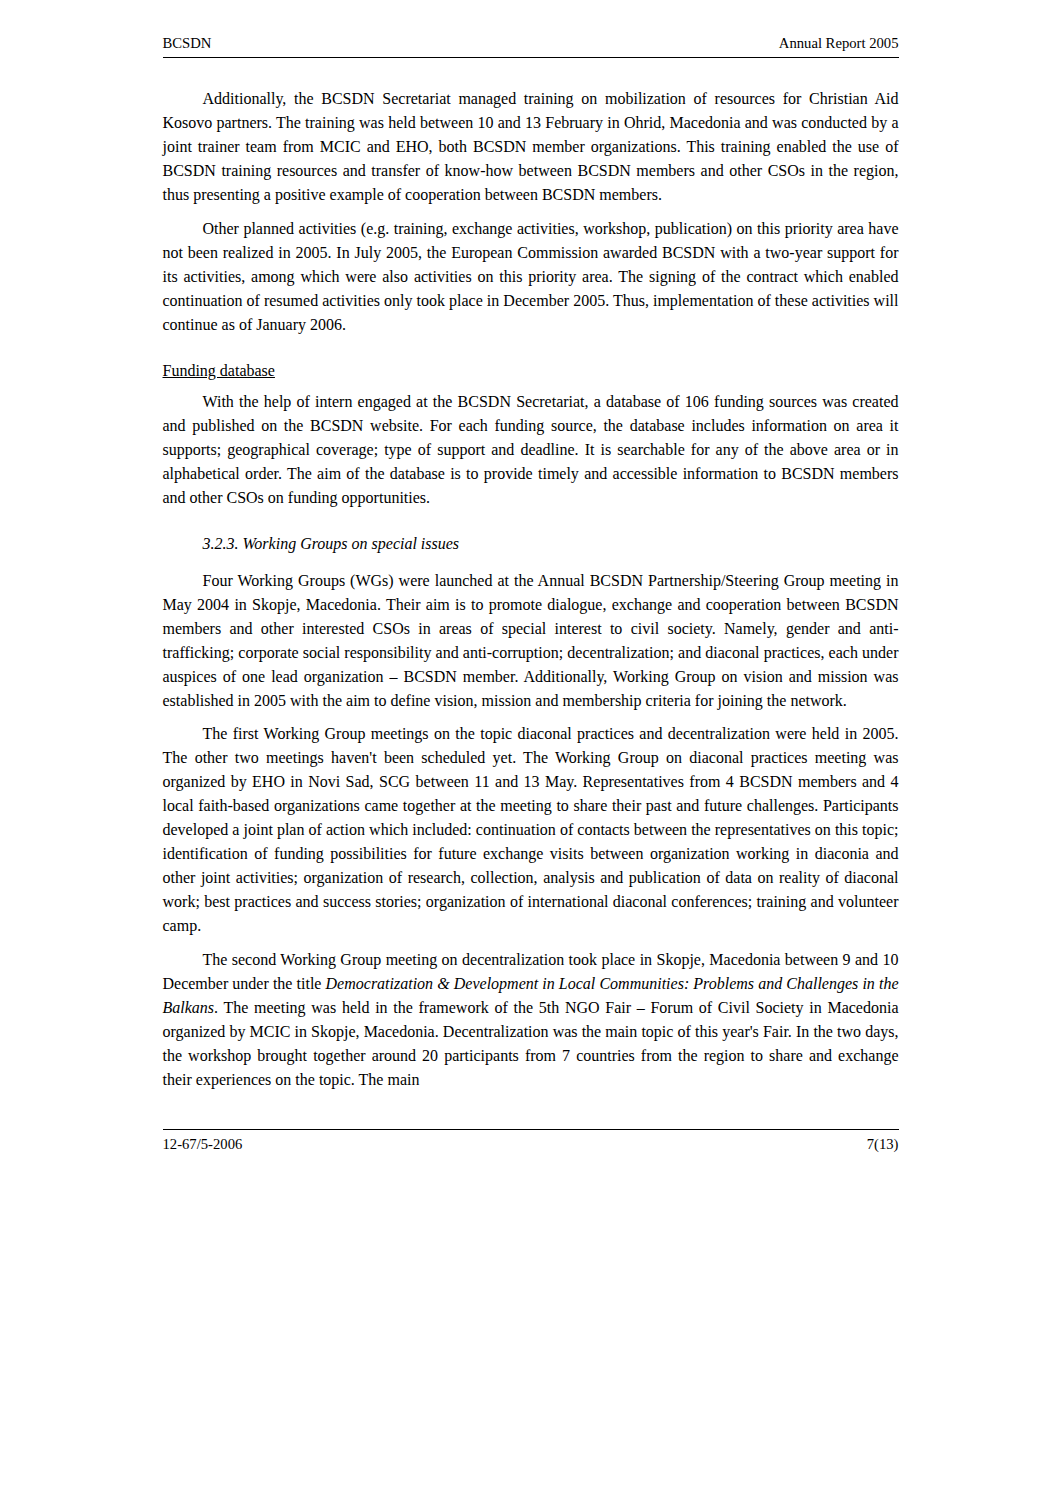BCSDN
Annual Report 2005
Additionally, the BCSDN Secretariat managed training on mobilization of resources for Christian Aid Kosovo partners. The training was held between 10 and 13 February in Ohrid, Macedonia and was conducted by a joint trainer team from MCIC and EHO, both BCSDN member organizations. This training enabled the use of BCSDN training resources and transfer of know-how between BCSDN members and other CSOs in the region, thus presenting a positive example of cooperation between BCSDN members.
Other planned activities (e.g. training, exchange activities, workshop, publication) on this priority area have not been realized in 2005. In July 2005, the European Commission awarded BCSDN with a two-year support for its activities, among which were also activities on this priority area. The signing of the contract which enabled continuation of resumed activities only took place in December 2005. Thus, implementation of these activities will continue as of January 2006.
Funding database
With the help of intern engaged at the BCSDN Secretariat, a database of 106 funding sources was created and published on the BCSDN website. For each funding source, the database includes information on area it supports; geographical coverage; type of support and deadline. It is searchable for any of the above area or in alphabetical order. The aim of the database is to provide timely and accessible information to BCSDN members and other CSOs on funding opportunities.
3.2.3. Working Groups on special issues
Four Working Groups (WGs) were launched at the Annual BCSDN Partnership/Steering Group meeting in May 2004 in Skopje, Macedonia. Their aim is to promote dialogue, exchange and cooperation between BCSDN members and other interested CSOs in areas of special interest to civil society. Namely, gender and anti-trafficking; corporate social responsibility and anti-corruption; decentralization; and diaconal practices, each under auspices of one lead organization – BCSDN member. Additionally, Working Group on vision and mission was established in 2005 with the aim to define vision, mission and membership criteria for joining the network.
The first Working Group meetings on the topic diaconal practices and decentralization were held in 2005. The other two meetings haven't been scheduled yet. The Working Group on diaconal practices meeting was organized by EHO in Novi Sad, SCG between 11 and 13 May. Representatives from 4 BCSDN members and 4 local faith-based organizations came together at the meeting to share their past and future challenges. Participants developed a joint plan of action which included: continuation of contacts between the representatives on this topic; identification of funding possibilities for future exchange visits between organization working in diaconia and other joint activities; organization of research, collection, analysis and publication of data on reality of diaconal work; best practices and success stories; organization of international diaconal conferences; training and volunteer camp.
The second Working Group meeting on decentralization took place in Skopje, Macedonia between 9 and 10 December under the title Democratization & Development in Local Communities: Problems and Challenges in the Balkans. The meeting was held in the framework of the 5th NGO Fair – Forum of Civil Society in Macedonia organized by MCIC in Skopje, Macedonia. Decentralization was the main topic of this year's Fair. In the two days, the workshop brought together around 20 participants from 7 countries from the region to share and exchange their experiences on the topic. The main
12-67/5-2006
7(13)